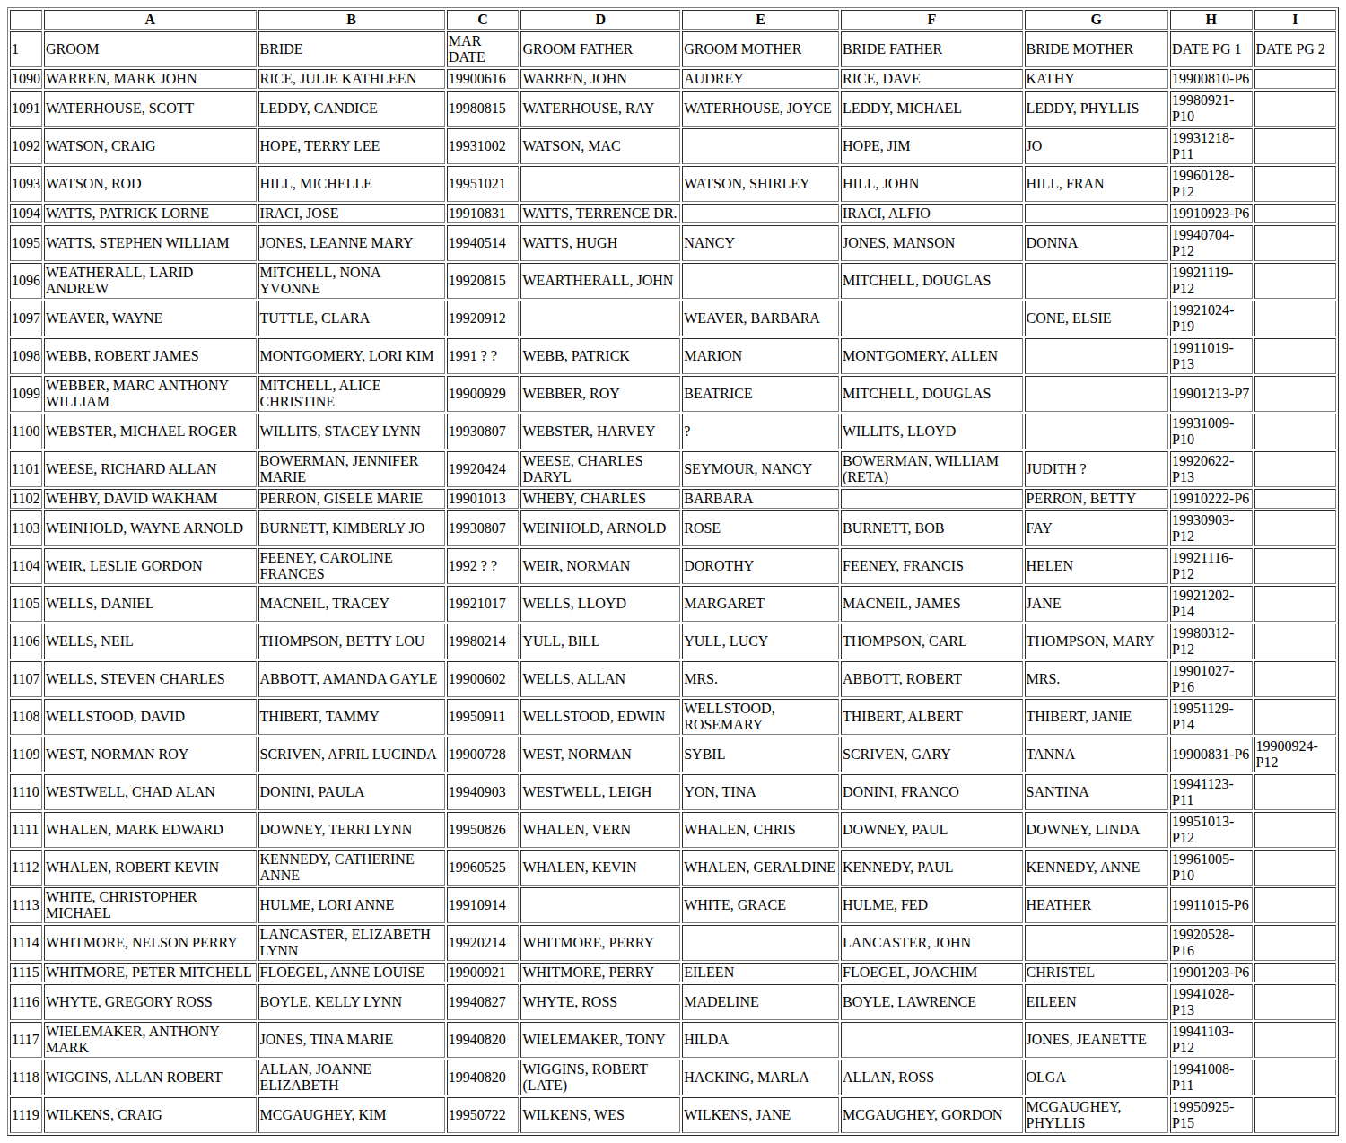| | A | B | C | D | E | F | G | H | I |
| --- | --- | --- | --- | --- | --- | --- | --- | --- | --- |
| 1 | GROOM | BRIDE | MAR DATE | GROOM FATHER | GROOM MOTHER | BRIDE FATHER | BRIDE MOTHER | DATE PG 1 | DATE PG 2 |
| 1090 | WARREN, MARK JOHN | RICE, JULIE KATHLEEN | 19900616 | WARREN, JOHN | AUDREY | RICE, DAVE | KATHY | 19900810-P6 | |
| 1091 | WATERHOUSE, SCOTT | LEDDY, CANDICE | 19980815 | WATERHOUSE, RAY | WATERHOUSE, JOYCE | LEDDY, MICHAEL | LEDDY, PHYLLIS | 19980921-P10 | |
| 1092 | WATSON, CRAIG | HOPE, TERRY LEE | 19931002 | WATSON, MAC | | HOPE, JIM | JO | 19931218-P11 | |
| 1093 | WATSON, ROD | HILL, MICHELLE | 19951021 | | WATSON, SHIRLEY | HILL, JOHN | HILL, FRAN | 19960128-P12 | |
| 1094 | WATTS, PATRICK LORNE | IRACI, JOSE | 19910831 | WATTS, TERRENCE DR. | | IRACI, ALFIO | | 19910923-P6 | |
| 1095 | WATTS, STEPHEN WILLIAM | JONES, LEANNE MARY | 19940514 | WATTS, HUGH | NANCY | JONES, MANSON | DONNA | 19940704-P12 | |
| 1096 | WEATHERALL, LARID ANDREW | MITCHELL, NONA YVONNE | 19920815 | WEARTHERALL, JOHN | | MITCHELL, DOUGLAS | | 19921119-P12 | |
| 1097 | WEAVER, WAYNE | TUTTLE, CLARA | 19920912 | | WEAVER, BARBARA | | CONE, ELSIE | 19921024-P19 | |
| 1098 | WEBB, ROBERT JAMES | MONTGOMERY, LORI KIM | 1991 ? ? | WEBB, PATRICK | MARION | MONTGOMERY, ALLEN | | 19911019-P13 | |
| 1099 | WEBBER, MARC ANTHONY WILLIAM | MITCHELL, ALICE CHRISTINE | 19900929 | WEBBER, ROY | BEATRICE | MITCHELL, DOUGLAS | | 19901213-P7 | |
| 1100 | WEBSTER, MICHAEL ROGER | WILLITS, STACEY LYNN | 19930807 | WEBSTER, HARVEY | ? | WILLITS, LLOYD | | 19931009-P10 | |
| 1101 | WEESE, RICHARD ALLAN | BOWERMAN, JENNIFER MARIE | 19920424 | WEESE, CHARLES DARYL | SEYMOUR, NANCY | BOWERMAN, WILLIAM (RETA) | JUDITH ? | 19920622-P13 | |
| 1102 | WEHBY, DAVID WAKHAM | PERRON, GISELE MARIE | 19901013 | WHEBY, CHARLES | BARBARA | | PERRON, BETTY | 19910222-P6 | |
| 1103 | WEINHOLD, WAYNE ARNOLD | BURNETT, KIMBERLY JO | 19930807 | WEINHOLD, ARNOLD | ROSE | BURNETT, BOB | FAY | 19930903-P12 | |
| 1104 | WEIR, LESLIE GORDON | FEENEY, CAROLINE FRANCES | 1992 ? ? | WEIR, NORMAN | DOROTHY | FEENEY, FRANCIS | HELEN | 19921116-P12 | |
| 1105 | WELLS, DANIEL | MACNEIL, TRACEY | 19921017 | WELLS, LLOYD | MARGARET | MACNEIL, JAMES | JANE | 19921202-P14 | |
| 1106 | WELLS, NEIL | THOMPSON, BETTY LOU | 19980214 | YULL, BILL | YULL, LUCY | THOMPSON, CARL | THOMPSON, MARY | 19980312-P12 | |
| 1107 | WELLS, STEVEN CHARLES | ABBOTT, AMANDA GAYLE | 19900602 | WELLS, ALLAN | MRS. | ABBOTT, ROBERT | MRS. | 19901027-P16 | |
| 1108 | WELLSTOOD, DAVID | THIBERT, TAMMY | 19950911 | WELLSTOOD, EDWIN | WELLSTOOD, ROSEMARY | THIBERT, ALBERT | THIBERT, JANIE | 19951129-P14 | |
| 1109 | WEST, NORMAN ROY | SCRIVEN, APRIL LUCINDA | 19900728 | WEST, NORMAN | SYBIL | SCRIVEN, GARY | TANNA | 19900831-P6 | 19900924-P12 |
| 1110 | WESTWELL, CHAD ALAN | DONINI, PAULA | 19940903 | WESTWELL, LEIGH | YON, TINA | DONINI, FRANCO | SANTINA | 19941123-P11 | |
| 1111 | WHALEN, MARK EDWARD | DOWNEY, TERRI LYNN | 19950826 | WHALEN, VERN | WHALEN, CHRIS | DOWNEY, PAUL | DOWNEY, LINDA | 19951013-P12 | |
| 1112 | WHALEN, ROBERT KEVIN | KENNEDY, CATHERINE ANNE | 19960525 | WHALEN, KEVIN | WHALEN, GERALDINE | KENNEDY, PAUL | KENNEDY, ANNE | 19961005-P10 | |
| 1113 | WHITE, CHRISTOPHER MICHAEL | HULME, LORI ANNE | 19910914 | | WHITE, GRACE | HULME, FED | HEATHER | 19911015-P6 | |
| 1114 | WHITMORE, NELSON PERRY | LANCASTER, ELIZABETH LYNN | 19920214 | WHITMORE, PERRY | | LANCASTER, JOHN | | 19920528-P16 | |
| 1115 | WHITMORE, PETER MITCHELL | FLOEGEL, ANNE LOUISE | 19900921 | WHITMORE, PERRY | EILEEN | FLOEGEL, JOACHIM | CHRISTEL | 19901203-P6 | |
| 1116 | WHYTE, GREGORY ROSS | BOYLE, KELLY LYNN | 19940827 | WHYTE, ROSS | MADELINE | BOYLE, LAWRENCE | EILEEN | 19941028-P13 | |
| 1117 | WIELEMAKER, ANTHONY MARK | JONES, TINA MARIE | 19940820 | WIELEMAKER, TONY | HILDA | | JONES, JEANETTE | 19941103-P12 | |
| 1118 | WIGGINS, ALLAN ROBERT | ALLAN, JOANNE ELIZABETH | 19940820 | WIGGINS, ROBERT (LATE) | HACKING, MARLA | ALLAN, ROSS | OLGA | 19941008-P11 | |
| 1119 | WILKENS, CRAIG | MCGAUGHEY, KIM | 19950722 | WILKENS, WES | WILKENS, JANE | MCGAUGHEY, GORDON | MCGAUGHEY, PHYLLIS | 19950925-P15 | |